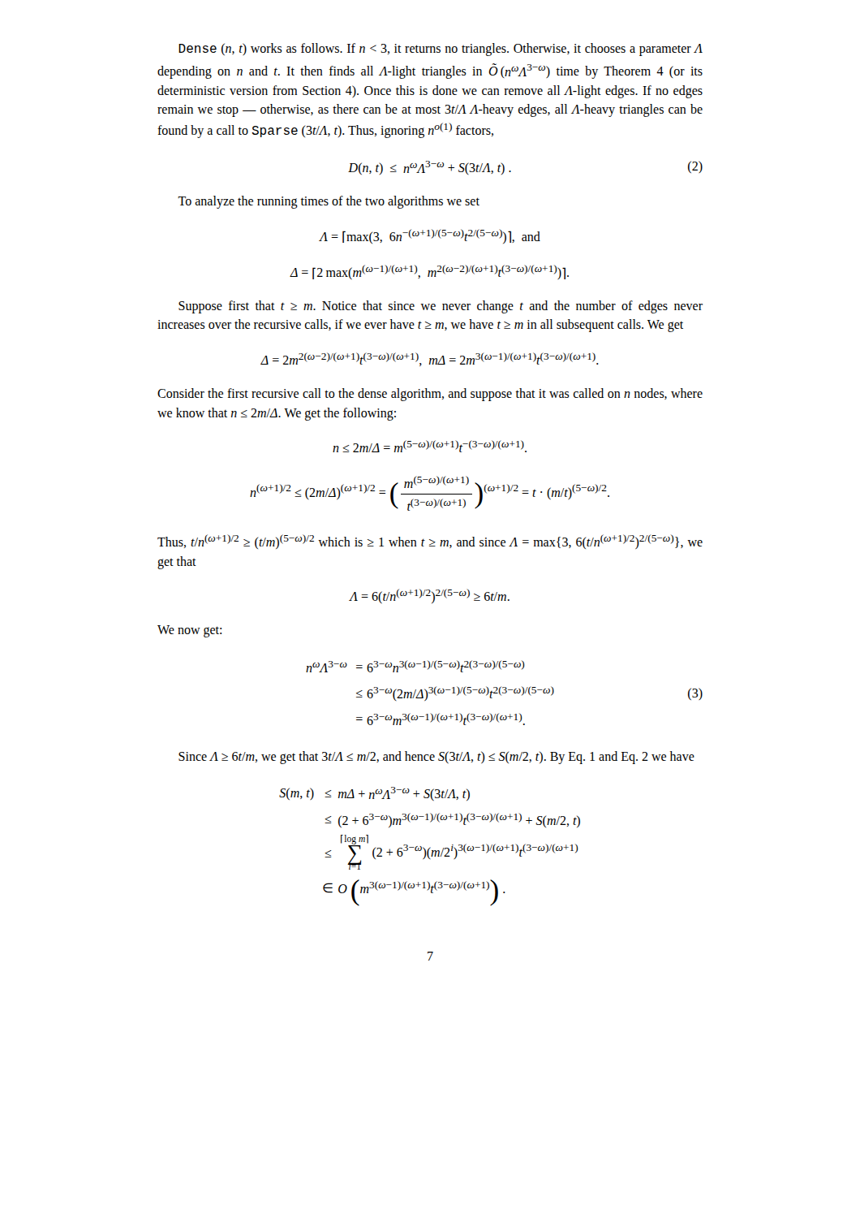Dense (n, t) works as follows. If n < 3, it returns no triangles. Otherwise, it chooses a parameter Λ depending on n and t. It then finds all Λ-light triangles in Õ (nωΛ3−ω) time by Theorem 4 (or its deterministic version from Section 4). Once this is done we can remove all Λ-light edges. If no edges remain we stop — otherwise, as there can be at most 3t/Λ Λ-heavy edges, all Λ-heavy triangles can be found by a call to Sparse (3t/Λ, t). Thus, ignoring no(1) factors,
D(n, t) ≤ nωΛ3−ω + S(3t/Λ, t) .
(2)
To analyze the running times of the two algorithms we set
Λ = max(3, 6n−(ω+1)/(5−ω)t2/(5−ω)) , and
Δ = 2 max(m(ω−1)/(ω+1), m2(ω−2)/(ω+1)t(3−ω)/(ω+1)) .
Suppose first that t ≥ m. Notice that since we never change t and the number of edges never increases over the recursive calls, if we ever have t ≥ m, we have t ≥ m in all subsequent calls. We get
Δ = 2m2(ω−2)/(ω+1)t(3−ω)/(ω+1), mΔ = 2m3(ω−1)/(ω+1)t(3−ω)/(ω+1).
Consider the first recursive call to the dense algorithm, and suppose that it was called on n nodes, where we know that n ≤ 2m/Δ. We get the following:
n ≤ 2m/Δ = m(5−ω)/(ω+1)t−(3−ω)/(ω+1).
n(ω+1)/2 ≤ (2m/Δ)(ω+1)/2 = (m(5−ω)/(ω+1) t(3−ω)/(ω+1))(ω+1)/2 = t · (m/t)(5−ω)/2.
Thus, t/n(ω+1)/2 ≥ (t/m)(5−ω)/2 which is ≥ 1 when t ≥ m, and since Λ = max{3, 6(t/n(ω+1)/2)2/(5−ω)}, we get that
Λ = 6(t/n(ω+1)/2)2/(5−ω) ≥ 6t/m.
We now get:
nωΛ3−ω
=
63−ωn3(ω−1)/(5−ω)t2(3−ω)/(5−ω)
≤
63−ω(2m/Δ)3(ω−1)/(5−ω)t2(3−ω)/(5−ω)
=
63−ωm3(ω−1)/(ω+1)t(3−ω)/(ω+1).
(3)
Since Λ ≥ 6t/m, we get that 3t/Λ ≤ m/2, and hence S(3t/Λ, t) ≤ S(m/2, t). By Eq. 1 and Eq. 2 we have
S(m, t)
≤
mΔ + nωΛ3−ω + S(3t/Λ, t)
≤
(2 + 63−ω)m3(ω−1)/(ω+1)t(3−ω)/(ω+1) + S(m/2, t)
≤
log m∑i=1(2 + 63−ω)(m/2i)3(ω−1)/(ω+1)t(3−ω)/(ω+1)
∈
O (m3(ω−1)/(ω+1)t(3−ω)/(ω+1)) .
7